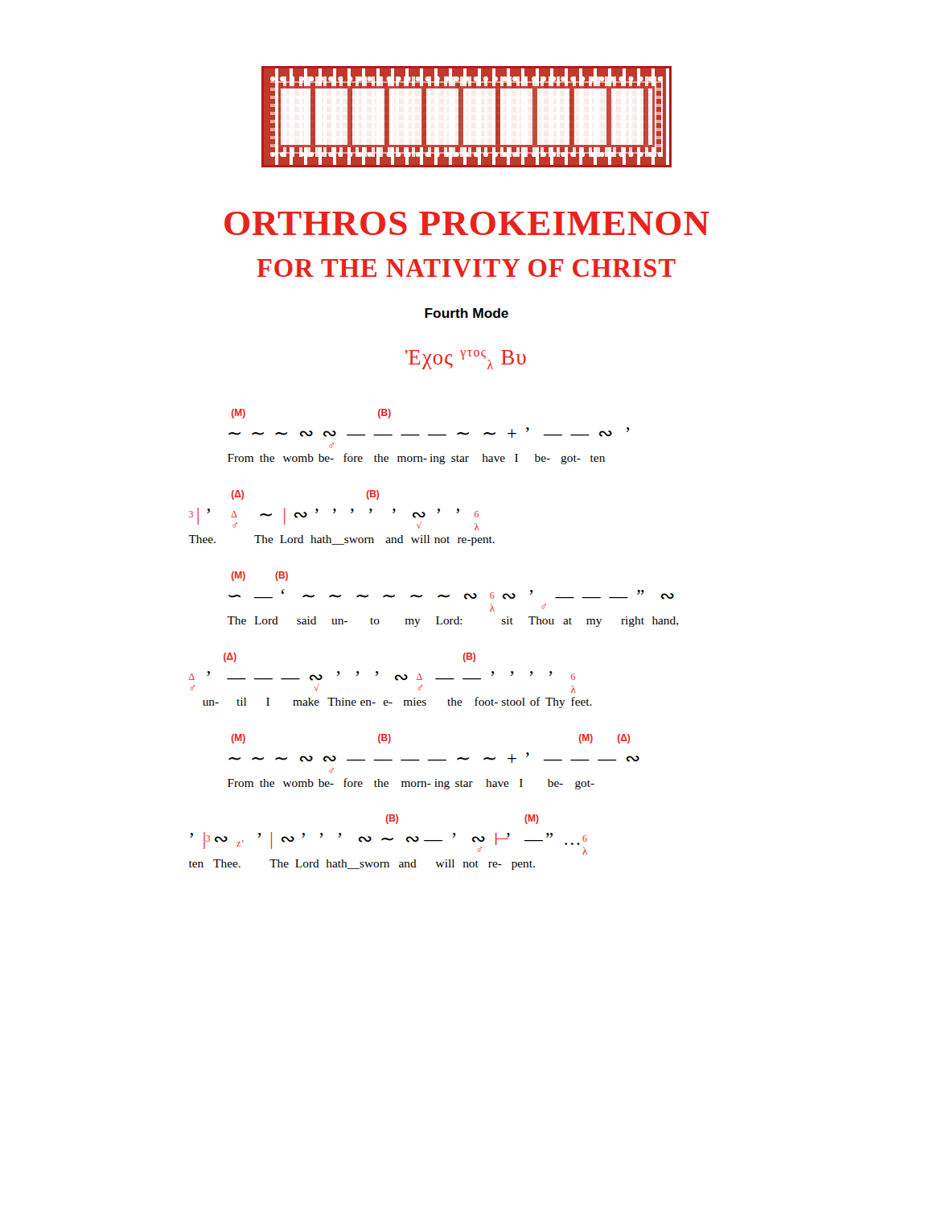Orthros Prokeimenon
For The Nativity of Christ
Fourth Mode
Ἐχος γτος λ Βυ
(M) (B)
∼ ∼ ∼ ∾ ∾ ♂ — — — — ∼ ∼ + ’ — — ∾ ’
From the womb be- fore the morn- ing star have I be- got- ten
(Δ) (B)
3 | ’ Δ ♂ ∼ | ∾ ’ ’ ’ ’ ’ ∾ √ ’ ’ 6 λ
Thee. The Lord hath__sworn and will not re-pent.
(M) (B)
∽ — ‘ ∼ ∼ ∼ ∼ ∼ ∼ ∾ 6 λ ∾ ’ ♂ — — — ” ∾
The Lord said un- to my Lord: sit Thou at my right hand,
(Δ) (B)
Δ ♂ ’ — — — ∾ √ ’ ’ ’ ∾ Δ ♂ — — ’ ’ ’ ’ 6 λ
un- til I make Thine en- e- mies the foot- stool of Thy feet.
(M) (B) (M) (Δ)
∼ ∼ ∼ ∾ ∾ ♂ — — — — ∼ ∼ + ’ — — — ∾
From the womb be- fore the morn- ing star have I be- got-
(B) (M)
’ 3 | ∾ z’ ’ | ∾ ’ ’ ’ ∾ ∼ ∾ — ’ ∾ ♂ ⊢ ’ — ” … 6 λ
ten Thee. The Lord hath__sworn and will not re- pent.